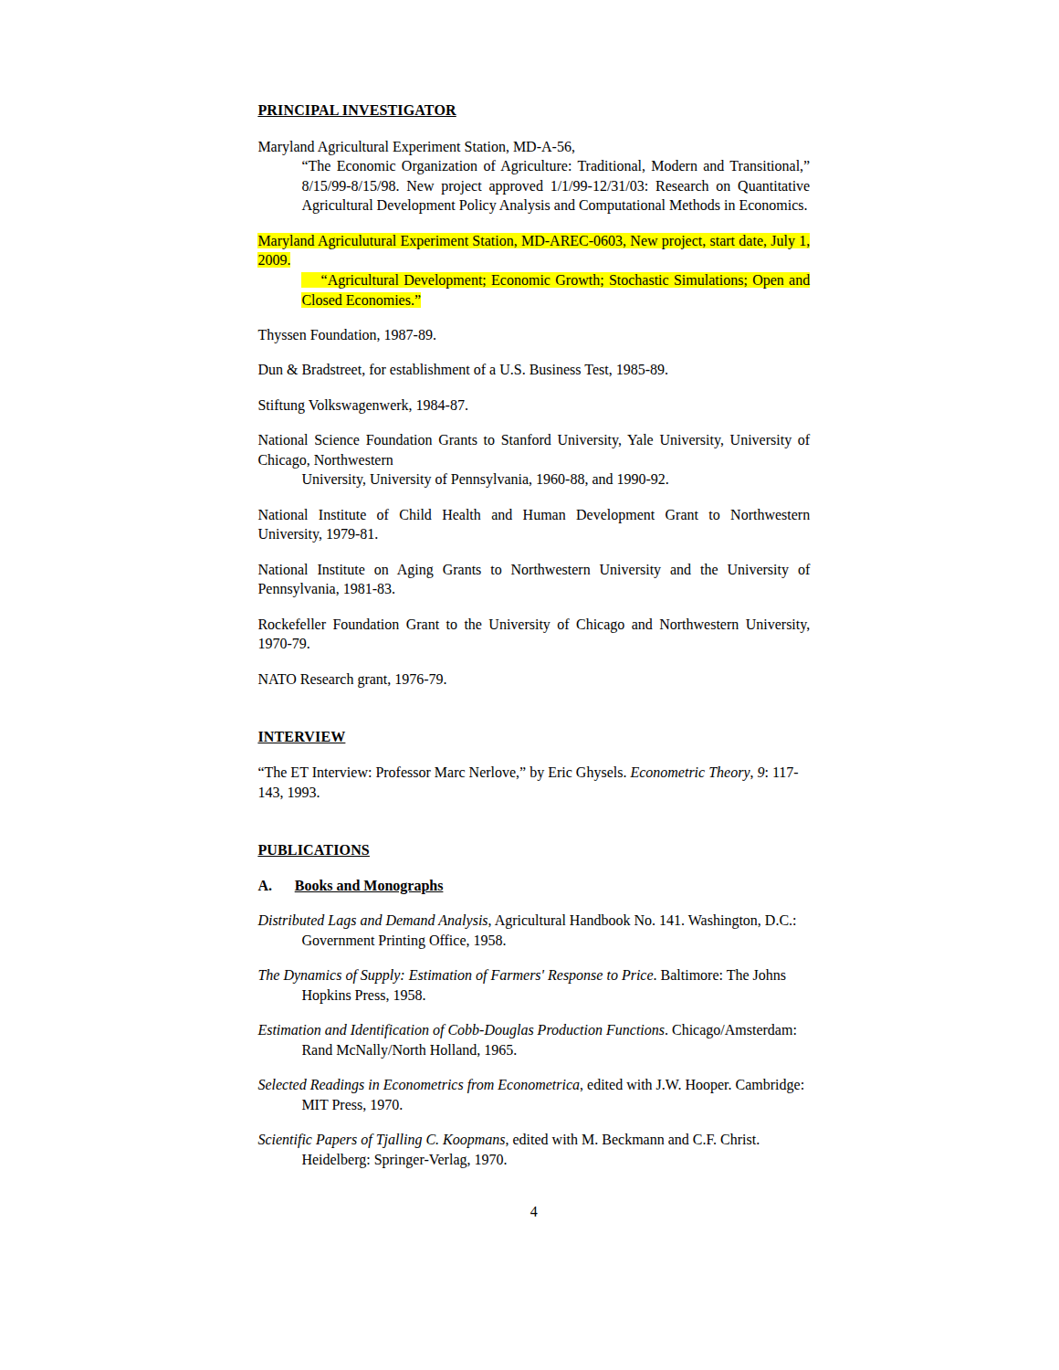PRINCIPAL INVESTIGATOR
Maryland Agricultural Experiment Station, MD-A-56,
“The Economic Organization of Agriculture: Traditional, Modern and Transitional,” 8/15/99-8/15/98. New project approved 1/1/99-12/31/03: Research on Quantitative Agricultural Development Policy Analysis and Computational Methods in Economics.
Maryland Agriculutural Experiment Station, MD-AREC-0603, New project, start date, July 1, 2009.
“Agricultural Development; Economic Growth; Stochastic Simulations; Open and Closed Economies.”
Thyssen Foundation, 1987-89.
Dun & Bradstreet, for establishment of a U.S. Business Test, 1985-89.
Stiftung Volkswagenwerk, 1984-87.
National Science Foundation Grants to Stanford University, Yale University, University of Chicago, Northwestern
University, University of Pennsylvania, 1960-88, and 1990-92.
National Institute of Child Health and Human Development Grant to Northwestern University, 1979-81.
National Institute on Aging Grants to Northwestern University and the University of Pennsylvania, 1981-83.
Rockefeller Foundation Grant to the University of Chicago and Northwestern University, 1970-79.
NATO Research grant, 1976-79.
INTERVIEW
“The ET Interview: Professor Marc Nerlove,” by Eric Ghysels. Econometric Theory, 9: 117-143, 1993.
PUBLICATIONS
A. Books and Monographs
Distributed Lags and Demand Analysis, Agricultural Handbook No. 141. Washington, D.C.: Government Printing Office, 1958.
The Dynamics of Supply: Estimation of Farmers' Response to Price. Baltimore: The Johns Hopkins Press, 1958.
Estimation and Identification of Cobb-Douglas Production Functions. Chicago/Amsterdam: Rand McNally/North Holland, 1965.
Selected Readings in Econometrics from Econometrica, edited with J.W. Hooper. Cambridge: MIT Press, 1970.
Scientific Papers of Tjalling C. Koopmans, edited with M. Beckmann and C.F. Christ. Heidelberg: Springer-Verlag, 1970.
4